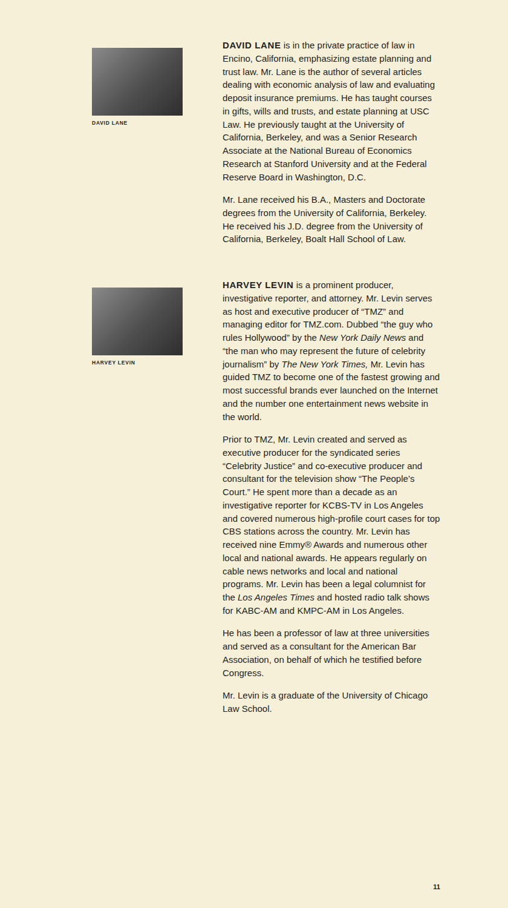David Lane
DAVID LANE is in the private practice of law in Encino, California, emphasizing estate planning and trust law. Mr. Lane is the author of several articles dealing with economic analysis of law and evaluating deposit insurance premiums. He has taught courses in gifts, wills and trusts, and estate planning at USC Law. He previously taught at the University of California, Berkeley, and was a Senior Research Associate at the National Bureau of Economics Research at Stanford University and at the Federal Reserve Board in Washington, D.C.
Mr. Lane received his B.A., Masters and Doctorate degrees from the University of California, Berkeley. He received his J.D. degree from the University of California, Berkeley, Boalt Hall School of Law.
Harvey Levin
HARVEY LEVIN is a prominent producer, investigative reporter, and attorney. Mr. Levin serves as host and executive producer of “TMZ” and managing editor for TMZ.com. Dubbed “the guy who rules Hollywood” by the New York Daily News and “the man who may represent the future of celebrity journalism” by The New York Times, Mr. Levin has guided TMZ to become one of the fastest growing and most successful brands ever launched on the Internet and the number one entertainment news website in the world.
Prior to TMZ, Mr. Levin created and served as executive producer for the syndicated series “Celebrity Justice” and co-executive producer and consultant for the television show “The People’s Court.” He spent more than a decade as an investigative reporter for KCBS-TV in Los Angeles and covered numerous high-profile court cases for top CBS stations across the country. Mr. Levin has received nine Emmy® Awards and numerous other local and national awards. He appears regularly on cable news networks and local and national programs. Mr. Levin has been a legal columnist for the Los Angeles Times and hosted radio talk shows for KABC-AM and KMPC-AM in Los Angeles.
He has been a professor of law at three universities and served as a consultant for the American Bar Association, on behalf of which he testified before Congress.
Mr. Levin is a graduate of the University of Chicago Law School.
11